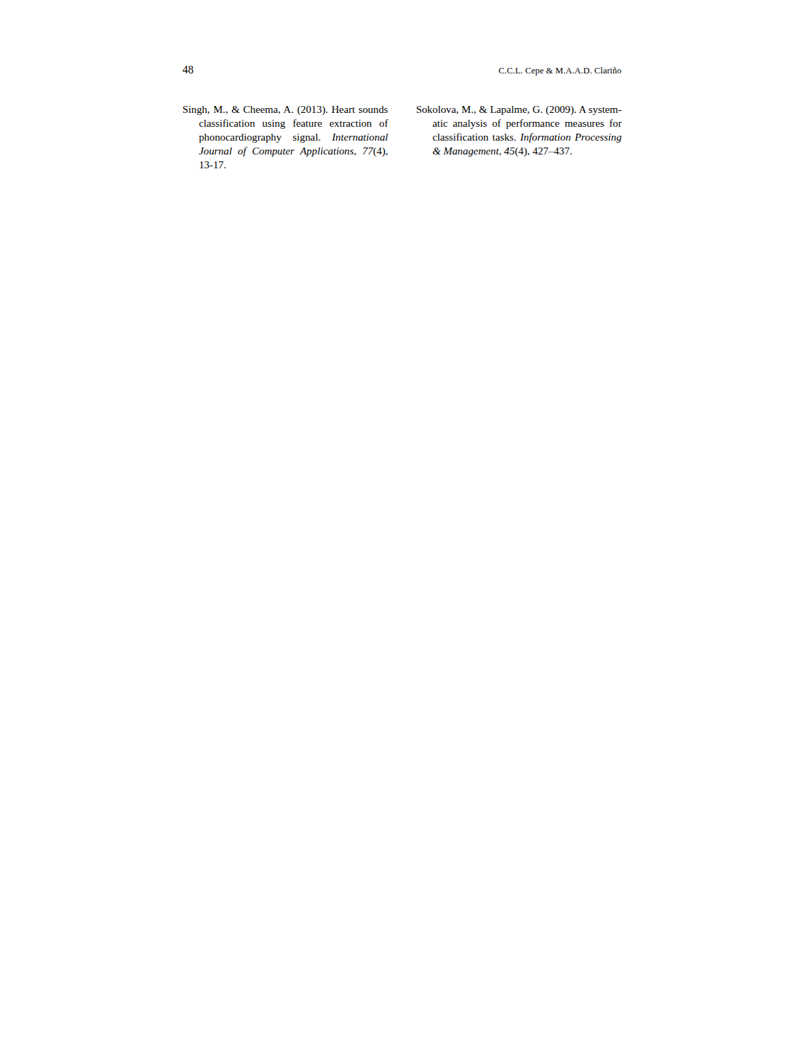48 C.C.L. Cepe & M.A.A.D. Clariño
Singh, M., & Cheema, A. (2013). Heart sounds classification using feature extraction of phonocardiography signal. International Journal of Computer Applications, 77(4), 13-17.
Sokolova, M., & Lapalme, G. (2009). A systematic analysis of performance measures for classification tasks. Information Processing & Management, 45(4), 427–437.